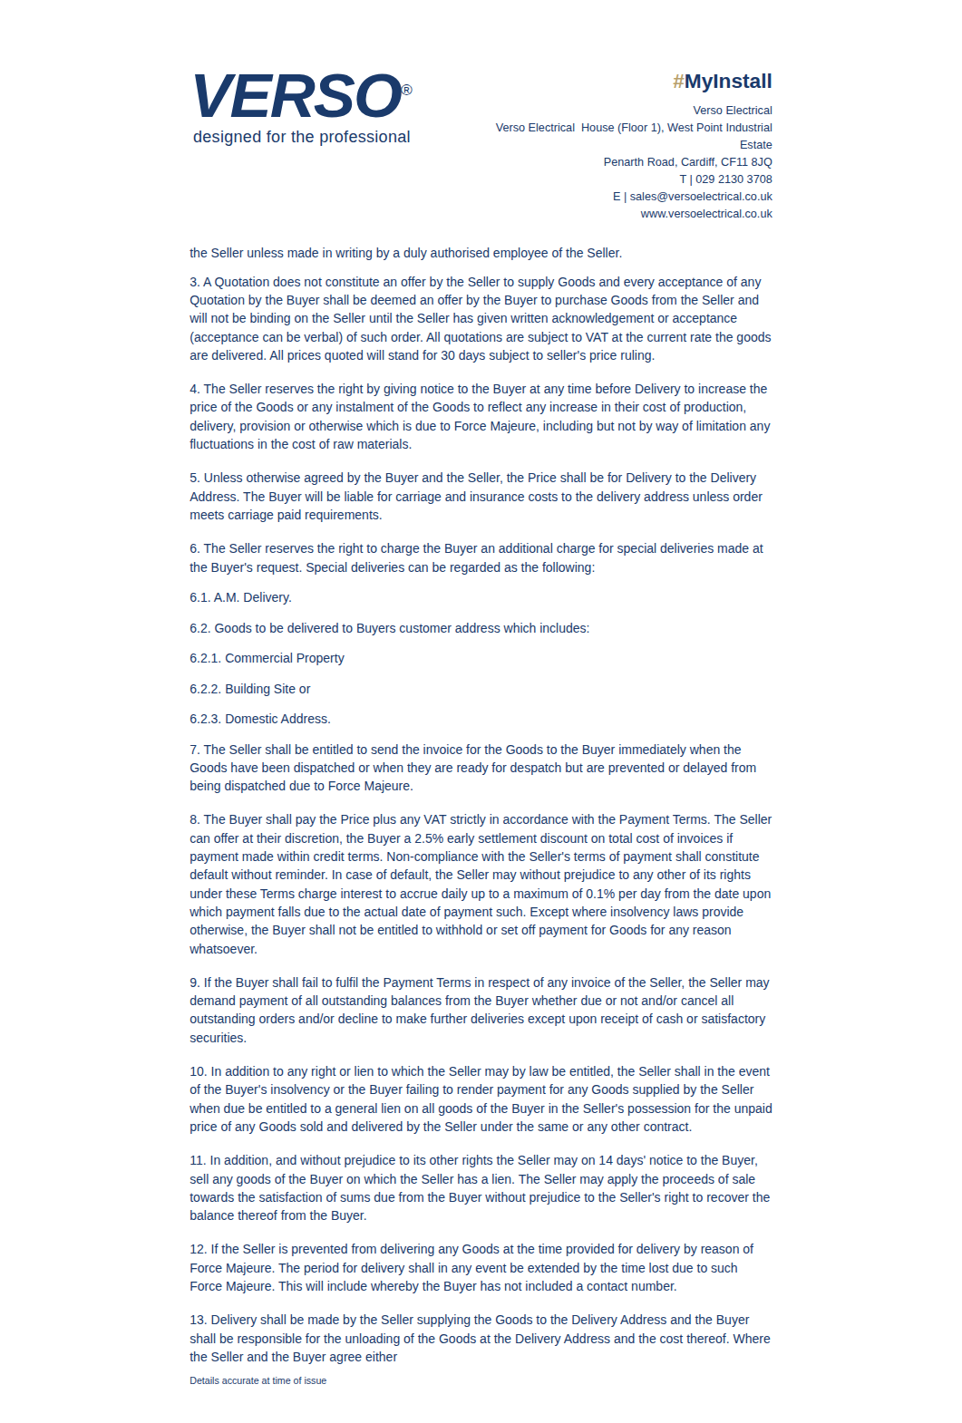VERSO®
designed for the professional
#My Install
Verso Electrical
Verso Electrical House (Floor 1), West Point Industrial Estate
Penarth Road, Cardiff, CF11 8JQ
T | 029 2130 3708
E | sales@versoelectrical.co.uk
www.versoelectrical.co.uk
the Seller unless made in writing by a duly authorised employee of the Seller.
3. A Quotation does not constitute an offer by the Seller to supply Goods and every acceptance of any Quotation by the Buyer shall be deemed an offer by the Buyer to purchase Goods from the Seller and will not be binding on the Seller until the Seller has given written acknowledgement or acceptance (acceptance can be verbal) of such order. All quotations are subject to VAT at the current rate the goods are delivered. All prices quoted will stand for 30 days subject to seller's price ruling.
4. The Seller reserves the right by giving notice to the Buyer at any time before Delivery to increase the price of the Goods or any instalment of the Goods to reflect any increase in their cost of production, delivery, provision or otherwise which is due to Force Majeure, including but not by way of limitation any fluctuations in the cost of raw materials.
5. Unless otherwise agreed by the Buyer and the Seller, the Price shall be for Delivery to the Delivery Address. The Buyer will be liable for carriage and insurance costs to the delivery address unless order meets carriage paid requirements.
6. The Seller reserves the right to charge the Buyer an additional charge for special deliveries made at the Buyer's request. Special deliveries can be regarded as the following:
6.1. A.M. Delivery.
6.2. Goods to be delivered to Buyers customer address which includes:
6.2.1. Commercial Property
6.2.2. Building Site or
6.2.3. Domestic Address.
7. The Seller shall be entitled to send the invoice for the Goods to the Buyer immediately when the Goods have been dispatched or when they are ready for despatch but are prevented or delayed from being dispatched due to Force Majeure.
8. The Buyer shall pay the Price plus any VAT strictly in accordance with the Payment Terms. The Seller can offer at their discretion, the Buyer a 2.5% early settlement discount on total cost of invoices if payment made within credit terms. Non-compliance with the Seller's terms of payment shall constitute default without reminder. In case of default, the Seller may without prejudice to any other of its rights under these Terms charge interest to accrue daily up to a maximum of 0.1% per day from the date upon which payment falls due to the actual date of payment such. Except where insolvency laws provide otherwise, the Buyer shall not be entitled to withhold or set off payment for Goods for any reason whatsoever.
9. If the Buyer shall fail to fulfil the Payment Terms in respect of any invoice of the Seller, the Seller may demand payment of all outstanding balances from the Buyer whether due or not and/or cancel all outstanding orders and/or decline to make further deliveries except upon receipt of cash or satisfactory securities.
10. In addition to any right or lien to which the Seller may by law be entitled, the Seller shall in the event of the Buyer's insolvency or the Buyer failing to render payment for any Goods supplied by the Seller when due be entitled to a general lien on all goods of the Buyer in the Seller's possession for the unpaid price of any Goods sold and delivered by the Seller under the same or any other contract.
11. In addition, and without prejudice to its other rights the Seller may on 14 days' notice to the Buyer, sell any goods of the Buyer on which the Seller has a lien. The Seller may apply the proceeds of sale towards the satisfaction of sums due from the Buyer without prejudice to the Seller's right to recover the balance thereof from the Buyer.
12. If the Seller is prevented from delivering any Goods at the time provided for delivery by reason of Force Majeure. The period for delivery shall in any event be extended by the time lost due to such Force Majeure. This will include whereby the Buyer has not included a contact number.
13. Delivery shall be made by the Seller supplying the Goods to the Delivery Address and the Buyer shall be responsible for the unloading of the Goods at the Delivery Address and the cost thereof. Where the Seller and the Buyer agree either
Details accurate at time of issue